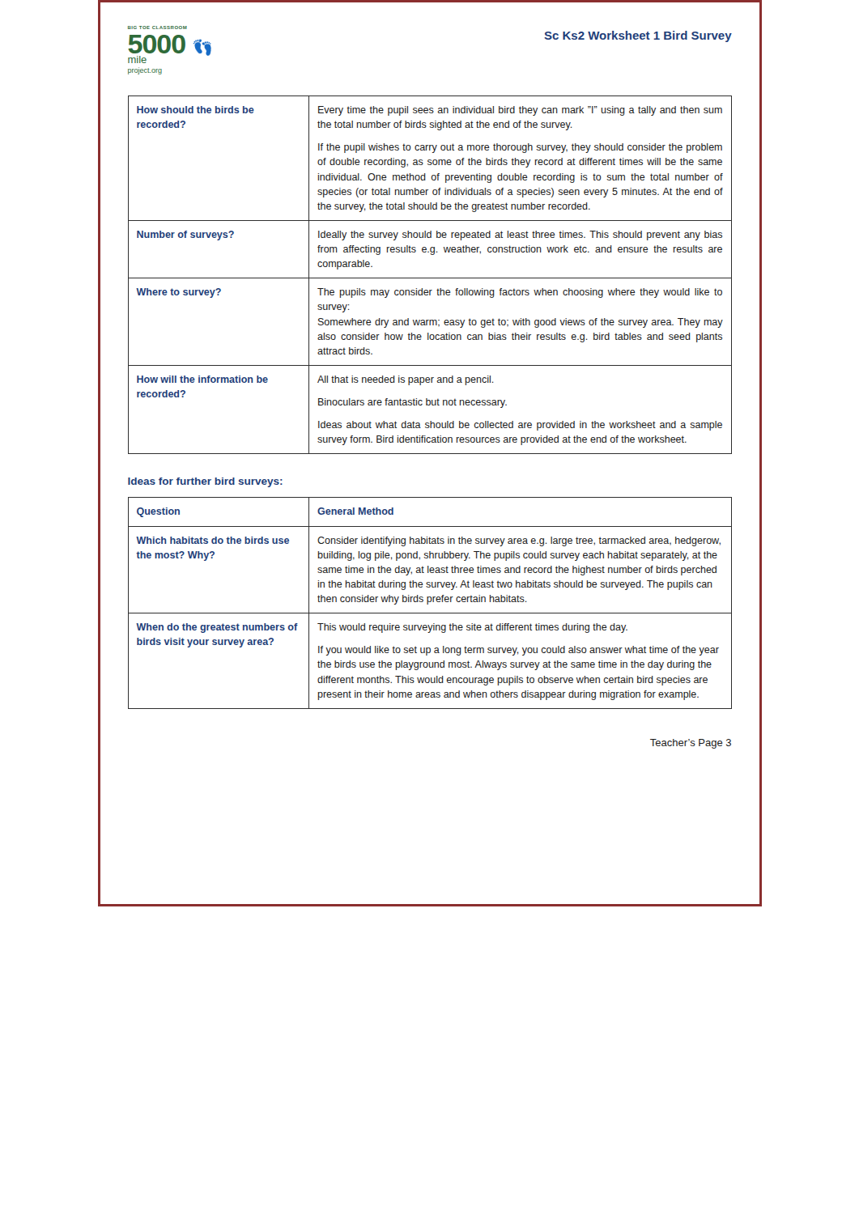BIG TOE CLASSROOM
5000 👣
mile
project.org
Sc Ks2 Worksheet 1 Bird Survey
| How should the birds be recorded? | Every time the pupil sees an individual bird they can mark ”I” using a tally and then sum the total number of birds sighted at the end of the survey. If the pupil wishes to carry out a more thorough survey, they should consider the problem of double recording, as some of the birds they record at different times will be the same individual. One method of preventing double recording is to sum the total number of species (or total number of individuals of a species) seen every 5 minutes. At the end of the survey, the total should be the greatest number recorded. |
| Number of surveys? | Ideally the survey should be repeated at least three times. This should prevent any bias from affecting results e.g. weather, construction work etc. and ensure the results are comparable. |
| Where to survey? | The pupils may consider the following factors when choosing where they would like to survey: Somewhere dry and warm; easy to get to; with good views of the survey area. They may also consider how the location can bias their results e.g. bird tables and seed plants attract birds. |
| How will the information be recorded? | All that is needed is paper and a pencil. Binoculars are fantastic but not necessary. Ideas about what data should be collected are provided in the worksheet and a sample survey form. Bird identification resources are provided at the end of the worksheet. |
Ideas for further bird surveys:
| Question | General Method |
| --- | --- |
| Which habitats do the birds use the most? Why? | Consider identifying habitats in the survey area e.g. large tree, tarmacked area, hedgerow, building, log pile, pond, shrubbery. The pupils could survey each habitat separately, at the same time in the day, at least three times and record the highest number of birds perched in the habitat during the survey. At least two habitats should be surveyed. The pupils can then consider why birds prefer certain habitats. |
| When do the greatest numbers of birds visit your survey area? | This would require surveying the site at different times during the day. If you would like to set up a long term survey, you could also answer what time of the year the birds use the playground most. Always survey at the same time in the day during the different months. This would encourage pupils to observe when certain bird species are present in their home areas and when others disappear during migration for example. |
Teacher’s Page 3